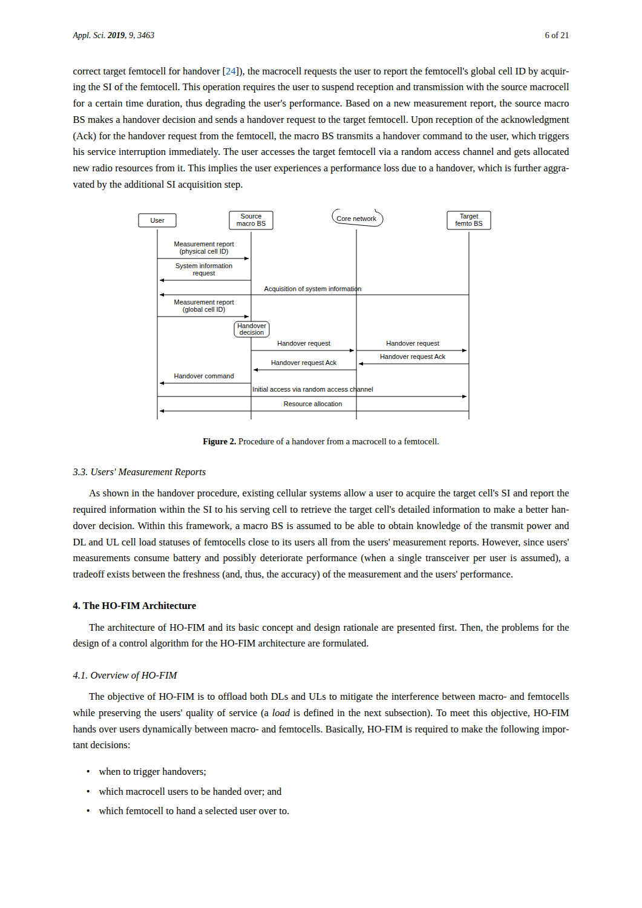Appl. Sci. 2019, 9, 3463 6 of 21
correct target femtocell for handover [24]), the macrocell requests the user to report the femtocell's global cell ID by acquiring the SI of the femtocell. This operation requires the user to suspend reception and transmission with the source macrocell for a certain time duration, thus degrading the user's performance. Based on a new measurement report, the source macro BS makes a handover decision and sends a handover request to the target femtocell. Upon reception of the acknowledgment (Ack) for the handover request from the femtocell, the macro BS transmits a handover command to the user, which triggers his service interruption immediately. The user accesses the target femtocell via a random access channel and gets allocated new radio resources from it. This implies the user experiences a performance loss due to a handover, which is further aggravated by the additional SI acquisition step.
User Source macro BS Core network Target femto BS Measurement report (physical cell ID) System information request Acquisition of system information Measurement report (global cell ID) Handover decision Handover request Handover request Handover request Ack Handover request Ack Handover command Initial access via random access channel Resource allocation
Figure 2. Procedure of a handover from a macrocell to a femtocell.
3.3. Users' Measurement Reports
As shown in the handover procedure, existing cellular systems allow a user to acquire the target cell's SI and report the required information within the SI to his serving cell to retrieve the target cell's detailed information to make a better handover decision. Within this framework, a macro BS is assumed to be able to obtain knowledge of the transmit power and DL and UL cell load statuses of femtocells close to its users all from the users' measurement reports. However, since users' measurements consume battery and possibly deteriorate performance (when a single transceiver per user is assumed), a tradeoff exists between the freshness (and, thus, the accuracy) of the measurement and the users' performance.
4. The HO-FIM Architecture
The architecture of HO-FIM and its basic concept and design rationale are presented first. Then, the problems for the design of a control algorithm for the HO-FIM architecture are formulated.
4.1. Overview of HO-FIM
The objective of HO-FIM is to offload both DLs and ULs to mitigate the interference between macro- and femtocells while preserving the users' quality of service (a load is defined in the next subsection). To meet this objective, HO-FIM hands over users dynamically between macro- and femtocells. Basically, HO-FIM is required to make the following important decisions:
when to trigger handovers;
which macrocell users to be handed over; and
which femtocell to hand a selected user over to.